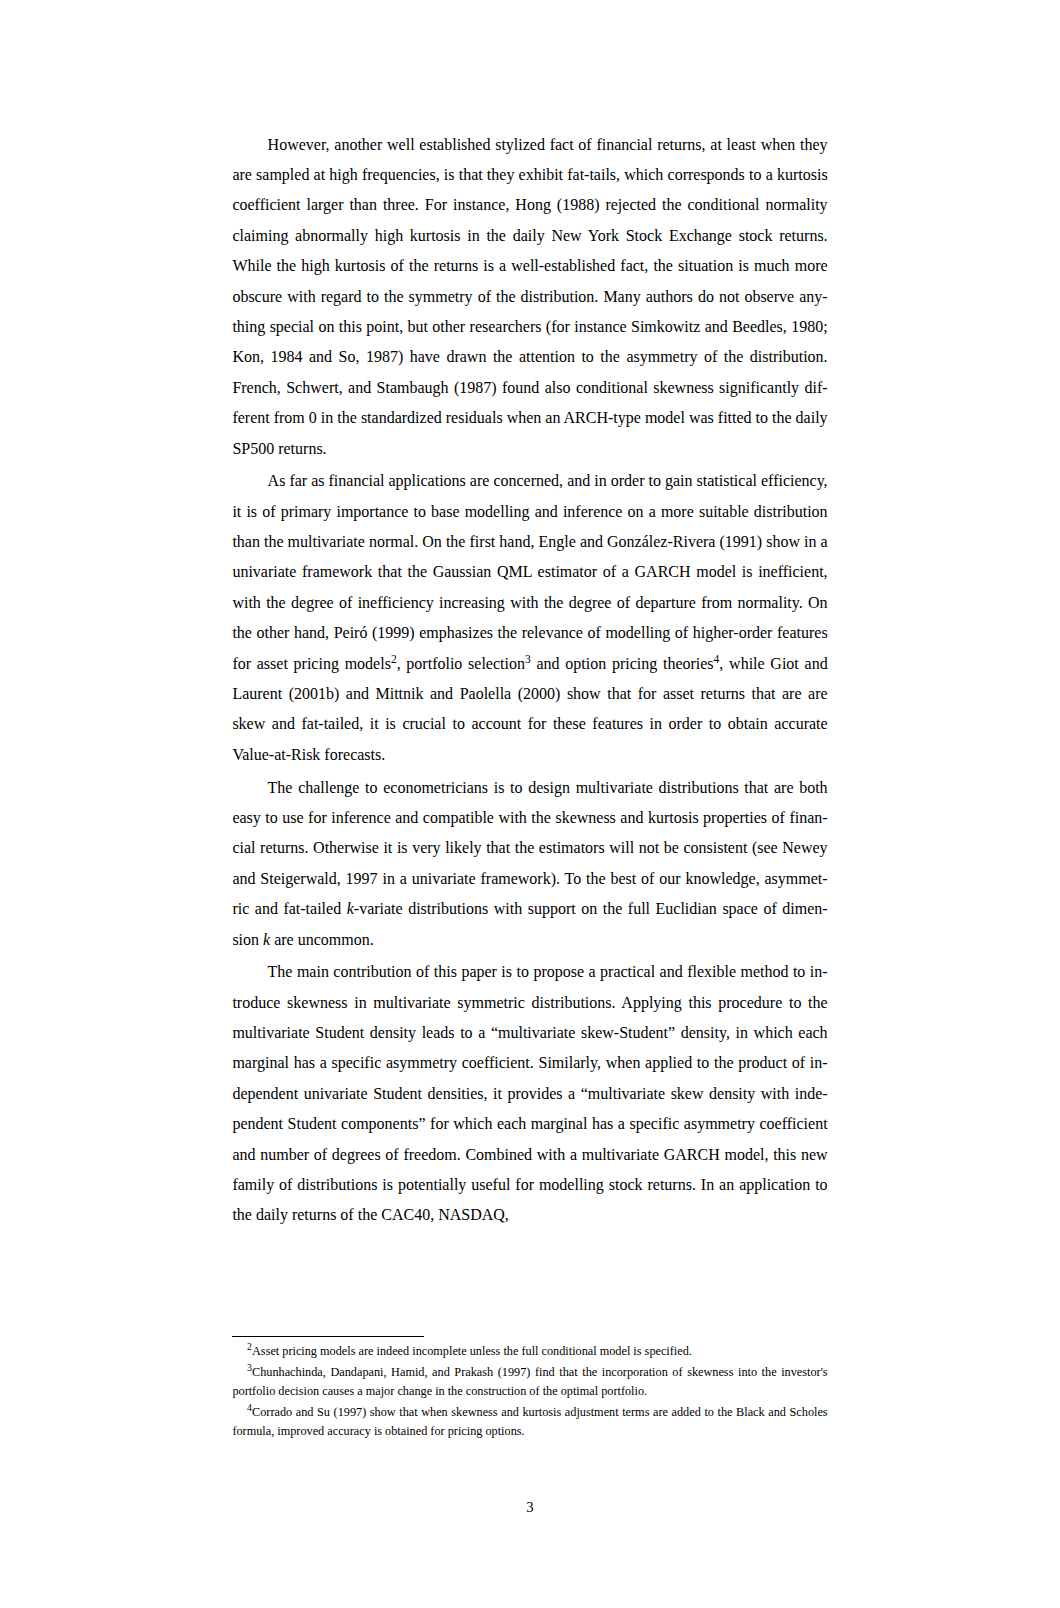However, another well established stylized fact of financial returns, at least when they are sampled at high frequencies, is that they exhibit fat-tails, which corresponds to a kurtosis coefficient larger than three. For instance, Hong (1988) rejected the conditional normality claiming abnormally high kurtosis in the daily New York Stock Exchange stock returns. While the high kurtosis of the returns is a well-established fact, the situation is much more obscure with regard to the symmetry of the distribution. Many authors do not observe anything special on this point, but other researchers (for instance Simkowitz and Beedles, 1980; Kon, 1984 and So, 1987) have drawn the attention to the asymmetry of the distribution. French, Schwert, and Stambaugh (1987) found also conditional skewness significantly different from 0 in the standardized residuals when an ARCH-type model was fitted to the daily SP500 returns.
As far as financial applications are concerned, and in order to gain statistical efficiency, it is of primary importance to base modelling and inference on a more suitable distribution than the multivariate normal. On the first hand, Engle and González-Rivera (1991) show in a univariate framework that the Gaussian QML estimator of a GARCH model is inefficient, with the degree of inefficiency increasing with the degree of departure from normality. On the other hand, Peiró (1999) emphasizes the relevance of modelling of higher-order features for asset pricing models2, portfolio selection3 and option pricing theories4, while Giot and Laurent (2001b) and Mittnik and Paolella (2000) show that for asset returns that are are skew and fat-tailed, it is crucial to account for these features in order to obtain accurate Value-at-Risk forecasts.
The challenge to econometricians is to design multivariate distributions that are both easy to use for inference and compatible with the skewness and kurtosis properties of financial returns. Otherwise it is very likely that the estimators will not be consistent (see Newey and Steigerwald, 1997 in a univariate framework). To the best of our knowledge, asymmetric and fat-tailed k-variate distributions with support on the full Euclidian space of dimension k are uncommon.
The main contribution of this paper is to propose a practical and flexible method to introduce skewness in multivariate symmetric distributions. Applying this procedure to the multivariate Student density leads to a “multivariate skew-Student” density, in which each marginal has a specific asymmetry coefficient. Similarly, when applied to the product of independent univariate Student densities, it provides a “multivariate skew density with independent Student components” for which each marginal has a specific asymmetry coefficient and number of degrees of freedom. Combined with a multivariate GARCH model, this new family of distributions is potentially useful for modelling stock returns. In an application to the daily returns of the CAC40, NASDAQ,
2Asset pricing models are indeed incomplete unless the full conditional model is specified.
3Chunhachinda, Dandapani, Hamid, and Prakash (1997) find that the incorporation of skewness into the investor's portfolio decision causes a major change in the construction of the optimal portfolio.
4Corrado and Su (1997) show that when skewness and kurtosis adjustment terms are added to the Black and Scholes formula, improved accuracy is obtained for pricing options.
3